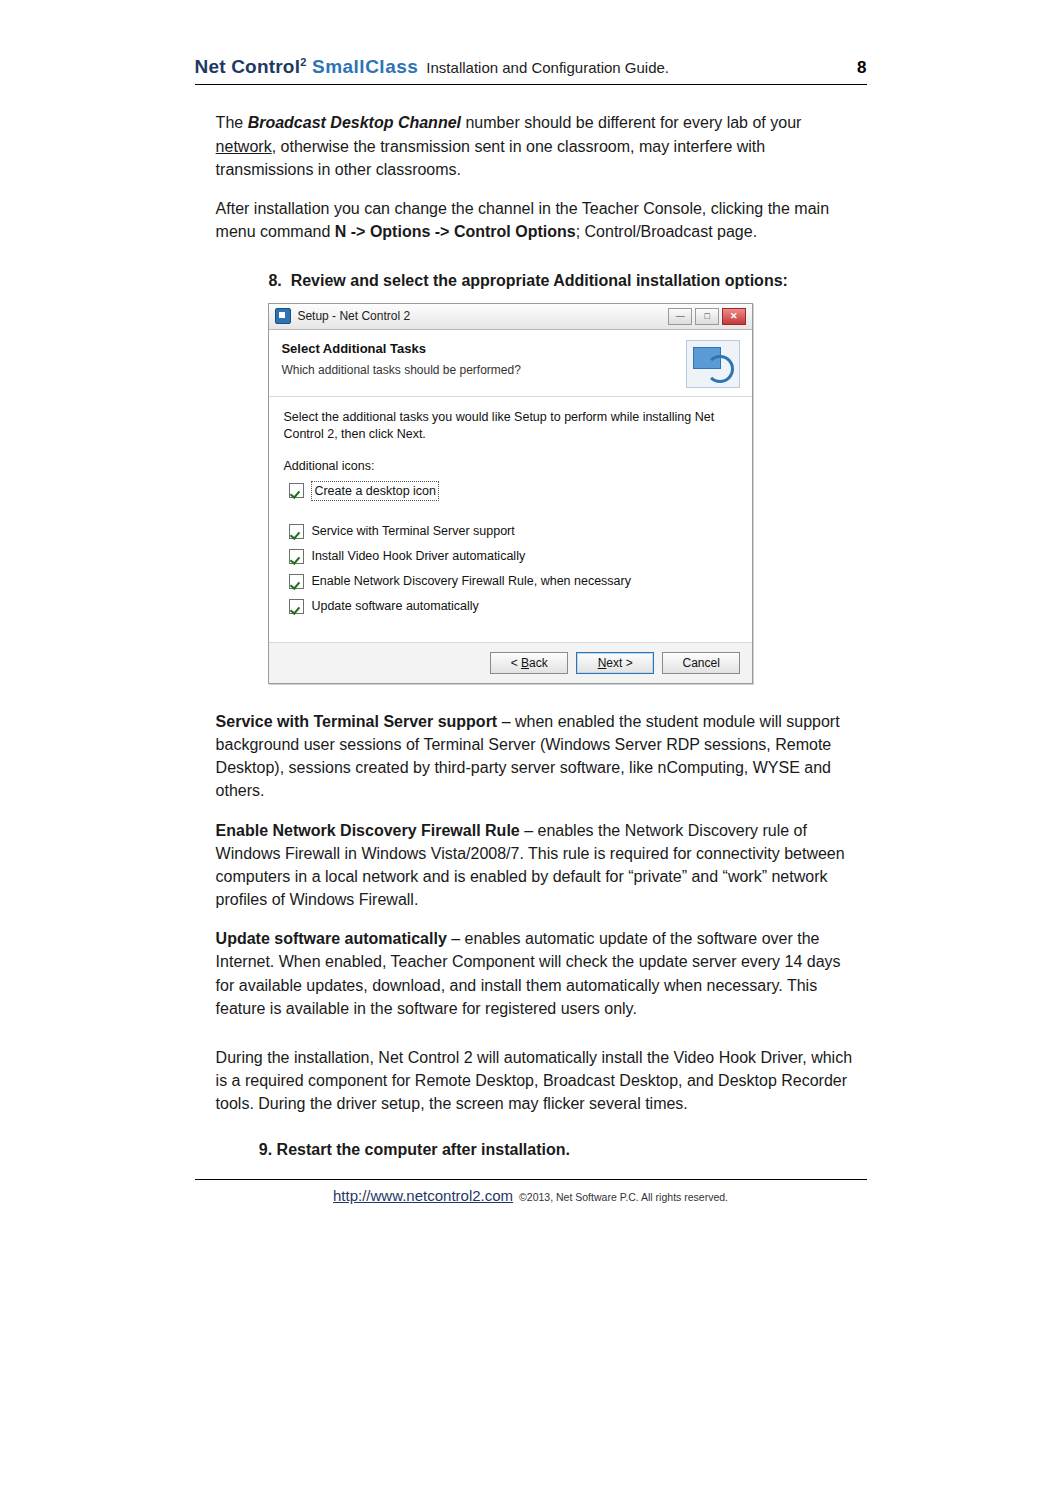Net Control2 SmallClass Installation and Configuration Guide. 8
The Broadcast Desktop Channel number should be different for every lab of your network, otherwise the transmission sent in one classroom, may interfere with transmissions in other classrooms.
After installation you can change the channel in the Teacher Console, clicking the main menu command N -> Options -> Control Options; Control/Broadcast page.
8. Review and select the appropriate Additional installation options:
Setup - Net Control 2 —□✕
Select Additional Tasks
Which additional tasks should be performed?
Select the additional tasks you would like Setup to perform while installing Net Control 2, then click Next.
Additional icons:
Create a desktop icon
Service with Terminal Server support
Install Video Hook Driver automatically
Enable Network Discovery Firewall Rule, when necessary
Update software automatically
< Back Next > Cancel
Service with Terminal Server support – when enabled the student module will support background user sessions of Terminal Server (Windows Server RDP sessions, Remote Desktop), sessions created by third-party server software, like nComputing, WYSE and others.
Enable Network Discovery Firewall Rule – enables the Network Discovery rule of Windows Firewall in Windows Vista/2008/7. This rule is required for connectivity between computers in a local network and is enabled by default for “private” and “work” network profiles of Windows Firewall.
Update software automatically – enables automatic update of the software over the Internet. When enabled, Teacher Component will check the update server every 14 days for available updates, download, and install them automatically when necessary. This feature is available in the software for registered users only.
During the installation, Net Control 2 will automatically install the Video Hook Driver, which is a required component for Remote Desktop, Broadcast Desktop, and Desktop Recorder tools. During the driver setup, the screen may flicker several times.
9. Restart the computer after installation.
http://www.netcontrol2.com©2013, Net Software P.C. All rights reserved.